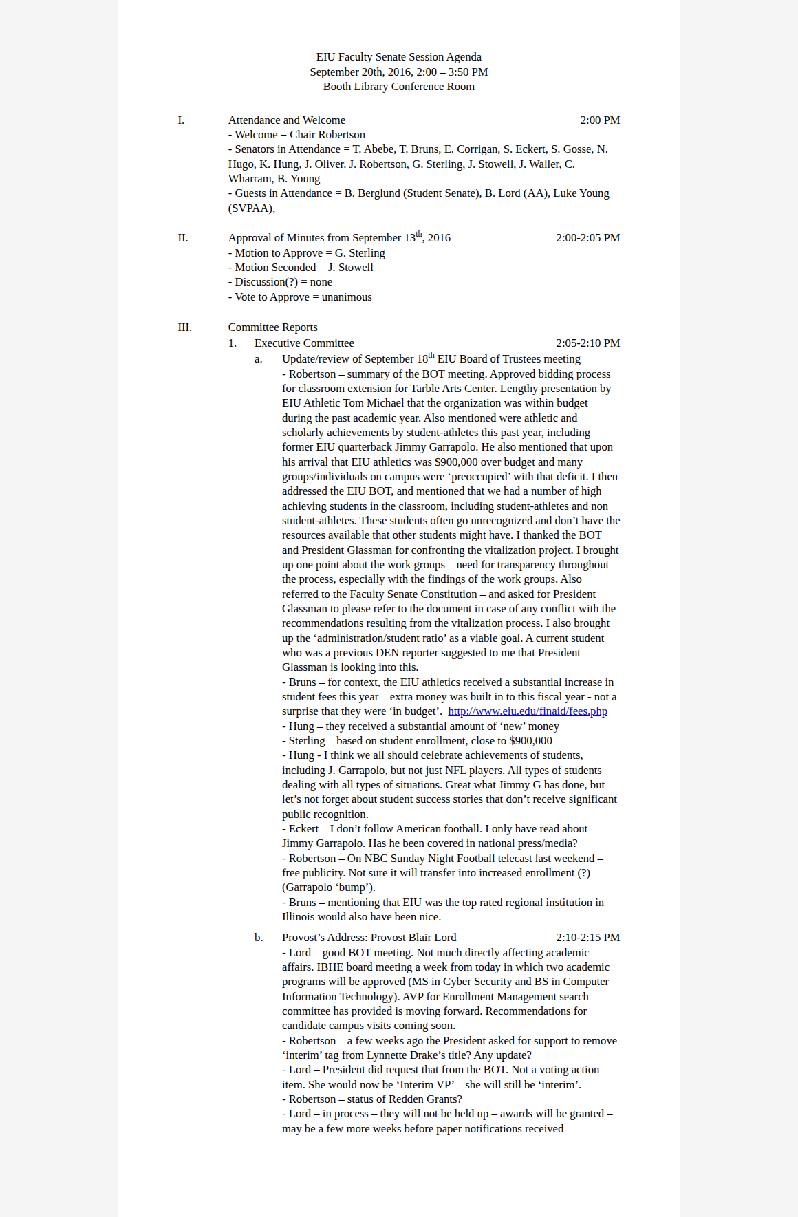EIU Faculty Senate Session Agenda
September 20th, 2016, 2:00 – 3:50 PM
Booth Library Conference Room
I.
Attendance and Welcome 2:00 PM
- Welcome = Chair Robertson
- Senators in Attendance = T. Abebe, T. Bruns, E. Corrigan, S. Eckert, S. Gosse, N. Hugo, K. Hung, J. Oliver. J. Robertson, G. Sterling, J. Stowell, J. Waller, C. Wharram, B. Young
- Guests in Attendance = B. Berglund (Student Senate), B. Lord (AA), Luke Young (SVPAA),
II.
Approval of Minutes from September 13th, 2016 2:00-2:05 PM
- Motion to Approve = G. Sterling
- Motion Seconded = J. Stowell
- Discussion(?) = none
- Vote to Approve = unanimous
III.
Committee Reports
1.
Executive Committee 2:05-2:10 PM
a.
Update/review of September 18th EIU Board of Trustees meeting
- Robertson – summary of the BOT meeting. Approved bidding process for classroom extension for Tarble Arts Center. Lengthy presentation by EIU Athletic Tom Michael that the organization was within budget during the past academic year. Also mentioned were athletic and scholarly achievements by student-athletes this past year, including former EIU quarterback Jimmy Garrapolo. He also mentioned that upon his arrival that EIU athletics was $900,000 over budget and many groups/individuals on campus were ‘preoccupied’ with that deficit. I then addressed the EIU BOT, and mentioned that we had a number of high achieving students in the classroom, including student-athletes and non student-athletes. These students often go unrecognized and don’t have the resources available that other students might have. I thanked the BOT and President Glassman for confronting the vitalization project. I brought up one point about the work groups – need for transparency throughout the process, especially with the findings of the work groups. Also referred to the Faculty Senate Constitution – and asked for President Glassman to please refer to the document in case of any conflict with the recommendations resulting from the vitalization process. I also brought up the ‘administration/student ratio’ as a viable goal. A current student who was a previous DEN reporter suggested to me that President Glassman is looking into this.
- Bruns – for context, the EIU athletics received a substantial increase in student fees this year – extra money was built in to this fiscal year - not a surprise that they were ‘in budget’. http://www.eiu.edu/finaid/fees.php
- Hung – they received a substantial amount of ‘new’ money
- Sterling – based on student enrollment, close to $900,000
- Hung - I think we all should celebrate achievements of students, including J. Garrapolo, but not just NFL players. All types of students dealing with all types of situations. Great what Jimmy G has done, but let’s not forget about student success stories that don’t receive significant public recognition.
- Eckert – I don’t follow American football. I only have read about Jimmy Garrapolo. Has he been covered in national press/media?
- Robertson – On NBC Sunday Night Football telecast last weekend – free publicity. Not sure it will transfer into increased enrollment (?)(Garrapolo ‘bump’).
- Bruns – mentioning that EIU was the top rated regional institution in Illinois would also have been nice.
b.
Provost’s Address: Provost Blair Lord 2:10-2:15 PM
- Lord – good BOT meeting. Not much directly affecting academic affairs. IBHE board meeting a week from today in which two academic programs will be approved (MS in Cyber Security and BS in Computer Information Technology). AVP for Enrollment Management search committee has provided is moving forward. Recommendations for candidate campus visits coming soon.
- Robertson – a few weeks ago the President asked for support to remove ‘interim’ tag from Lynnette Drake’s title? Any update?
- Lord – President did request that from the BOT. Not a voting action item. She would now be ‘Interim VP’ – she will still be ‘interim’.
- Robertson – status of Redden Grants?
- Lord – in process – they will not be held up – awards will be granted – may be a few more weeks before paper notifications received